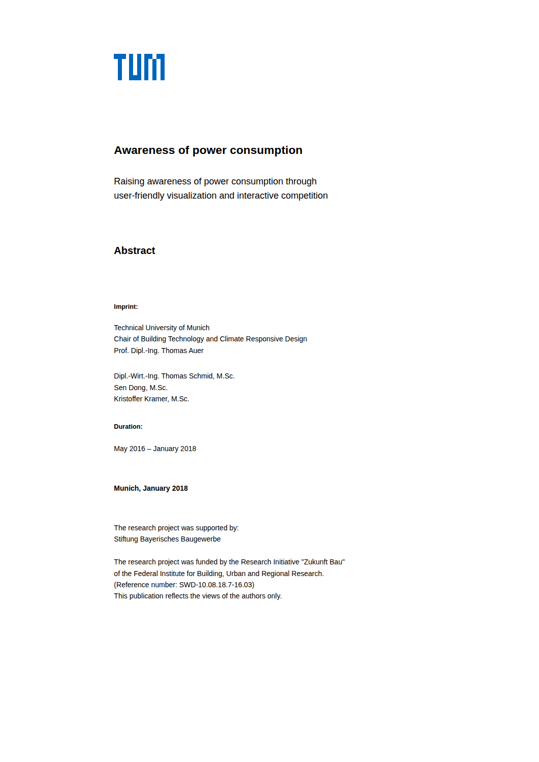Awareness of power consumption
Raising awareness of power consumption through
user-friendly visualization and interactive competition
Abstract
Imprint:
Technical University of Munich
Chair of Building Technology and Climate Responsive Design
Prof. Dipl.-Ing. Thomas Auer
Dipl.-Wirt.-Ing. Thomas Schmid, M.Sc.
Sen Dong, M.Sc.
Kristoffer Kramer, M.Sc.
Duration:
May 2016 – January 2018
Munich, January 2018
The research project was supported by:
Stiftung Bayerisches Baugewerbe
The research project was funded by the Research Initiative "Zukunft Bau"
of the Federal Institute for Building, Urban and Regional Research.
(Reference number: SWD-10.08.18.7-16.03)
This publication reflects the views of the authors only.